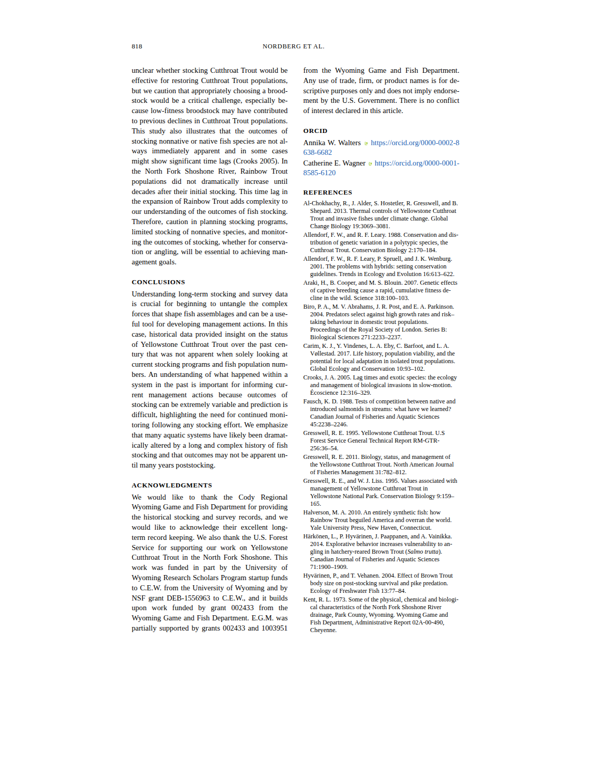818 Nordberg et al.
unclear whether stocking Cutthroat Trout would be effective for restoring Cutthroat Trout populations, but we caution that appropriately choosing a broodstock would be a critical challenge, especially because low-fitness broodstock may have contributed to previous declines in Cutthroat Trout populations. This study also illustrates that the outcomes of stocking nonnative or native fish species are not always immediately apparent and in some cases might show significant time lags (Crooks 2005). In the North Fork Shoshone River, Rainbow Trout populations did not dramatically increase until decades after their initial stocking. This time lag in the expansion of Rainbow Trout adds complexity to our understanding of the outcomes of fish stocking. Therefore, caution in planning stocking programs, limited stocking of nonnative species, and monitoring the outcomes of stocking, whether for conservation or angling, will be essential to achieving management goals.
Conclusions
Understanding long-term stocking and survey data is crucial for beginning to untangle the complex forces that shape fish assemblages and can be a useful tool for developing management actions. In this case, historical data provided insight on the status of Yellowstone Cutthroat Trout over the past century that was not apparent when solely looking at current stocking programs and fish population numbers. An understanding of what happened within a system in the past is important for informing current management actions because outcomes of stocking can be extremely variable and prediction is difficult, highlighting the need for continued monitoring following any stocking effort. We emphasize that many aquatic systems have likely been dramatically altered by a long and complex history of fish stocking and that outcomes may not be apparent until many years poststocking.
Acknowledgments
We would like to thank the Cody Regional Wyoming Game and Fish Department for providing the historical stocking and survey records, and we would like to acknowledge their excellent long-term record keeping. We also thank the U.S. Forest Service for supporting our work on Yellowstone Cutthroat Trout in the North Fork Shoshone. This work was funded in part by the University of Wyoming Research Scholars Program startup funds to C.E.W. from the University of Wyoming and by NSF grant DEB-1556963 to C.E.W., and it builds upon work funded by grant 002433 from the Wyoming Game and Fish Department. E.G.M. was partially supported by grants 002433 and 1003951 from the Wyoming Game and Fish Department. Any use of trade, firm, or product names is for descriptive purposes only and does not imply endorsement by the U.S. Government. There is no conflict of interest declared in this article.
ORCID
Annika W. Walters iD https://orcid.org/0000-0002-8638-6682
Catherine E. Wagner iD https://orcid.org/0000-0001-8585-6120
References
Al-Chokhachy, R., J. Alder, S. Hostetler, R. Gresswell, and B. Shepard. 2013. Thermal controls of Yellowstone Cutthroat Trout and invasive fishes under climate change. Global Change Biology 19:3069–3081.
Allendorf, F. W., and R. F. Leary. 1988. Conservation and distribution of genetic variation in a polytypic species, the Cutthroat Trout. Conservation Biology 2:170–184.
Allendorf, F. W., R. F. Leary, P. Spruell, and J. K. Wenburg. 2001. The problems with hybrids: setting conservation guidelines. Trends in Ecology and Evolution 16:613–622.
Araki, H., B. Cooper, and M. S. Blouin. 2007. Genetic effects of captive breeding cause a rapid, cumulative fitness decline in the wild. Science 318:100–103.
Biro, P. A., M. V. Abrahams, J. R. Post, and E. A. Parkinson. 2004. Predators select against high growth rates and risk–taking behaviour in domestic trout populations. Proceedings of the Royal Society of London. Series B: Biological Sciences 271:2233–2237.
Carim, K. J., Y. Vindenes, L. A. Eby, C. Barfoot, and L. A. Vøllestad. 2017. Life history, population viability, and the potential for local adaptation in isolated trout populations. Global Ecology and Conservation 10:93–102.
Crooks, J. A. 2005. Lag times and exotic species: the ecology and management of biological invasions in slow-motion. Écoscience 12:316–329.
Fausch, K. D. 1988. Tests of competition between native and introduced salmonids in streams: what have we learned? Canadian Journal of Fisheries and Aquatic Sciences 45:2238–2246.
Gresswell, R. E. 1995. Yellowstone Cutthroat Trout. U.S Forest Service General Technical Report RM-GTR-256:36–54.
Gresswell, R. E. 2011. Biology, status, and management of the Yellowstone Cutthroat Trout. North American Journal of Fisheries Management 31:782–812.
Gresswell, R. E., and W. J. Liss. 1995. Values associated with management of Yellowstone Cutthroat Trout in Yellowstone National Park. Conservation Biology 9:159–165.
Halverson, M. A. 2010. An entirely synthetic fish: how Rainbow Trout beguiled America and overran the world. Yale University Press, New Haven, Connecticut.
Härkönen, L., P. Hyvärinen, J. Paappanen, and A. Vainikka. 2014. Explorative behavior increases vulnerability to angling in hatchery-reared Brown Trout (Salmo trutta). Canadian Journal of Fisheries and Aquatic Sciences 71:1900–1909.
Hyvärinen, P., and T. Vehanen. 2004. Effect of Brown Trout body size on post-stocking survival and pike predation. Ecology of Freshwater Fish 13:77–84.
Kent, R. L. 1973. Some of the physical, chemical and biological characteristics of the North Fork Shoshone River drainage, Park County, Wyoming. Wyoming Game and Fish Department, Administrative Report 02A-00-490, Cheyenne.